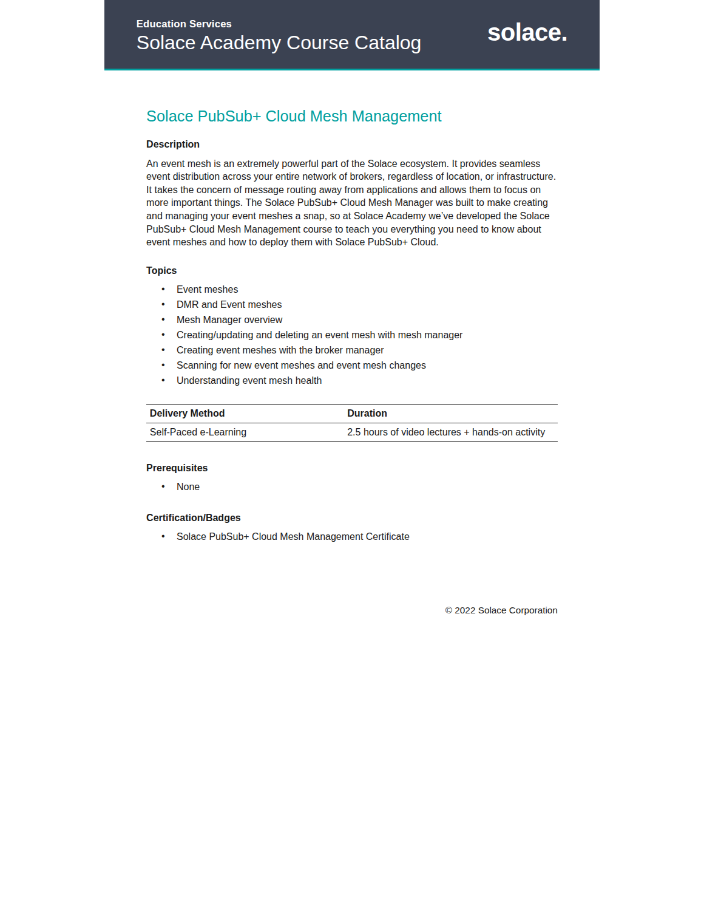Education Services
Solace Academy Course Catalog
solace.
Solace PubSub+ Cloud Mesh Management
Description
An event mesh is an extremely powerful part of the Solace ecosystem. It provides seamless event distribution across your entire network of brokers, regardless of location, or infrastructure. It takes the concern of message routing away from applications and allows them to focus on more important things. The Solace PubSub+ Cloud Mesh Manager was built to make creating and managing your event meshes a snap, so at Solace Academy we’ve developed the Solace PubSub+ Cloud Mesh Management course to teach you everything you need to know about event meshes and how to deploy them with Solace PubSub+ Cloud.
Topics
Event meshes
DMR and Event meshes
Mesh Manager overview
Creating/updating and deleting an event mesh with mesh manager
Creating event meshes with the broker manager
Scanning for new event meshes and event mesh changes
Understanding event mesh health
| Delivery Method | Duration |
| --- | --- |
| Self-Paced e-Learning | 2.5 hours of video lectures + hands-on activity |
Prerequisites
None
Certification/Badges
Solace PubSub+ Cloud Mesh Management Certificate
© 2022 Solace Corporation